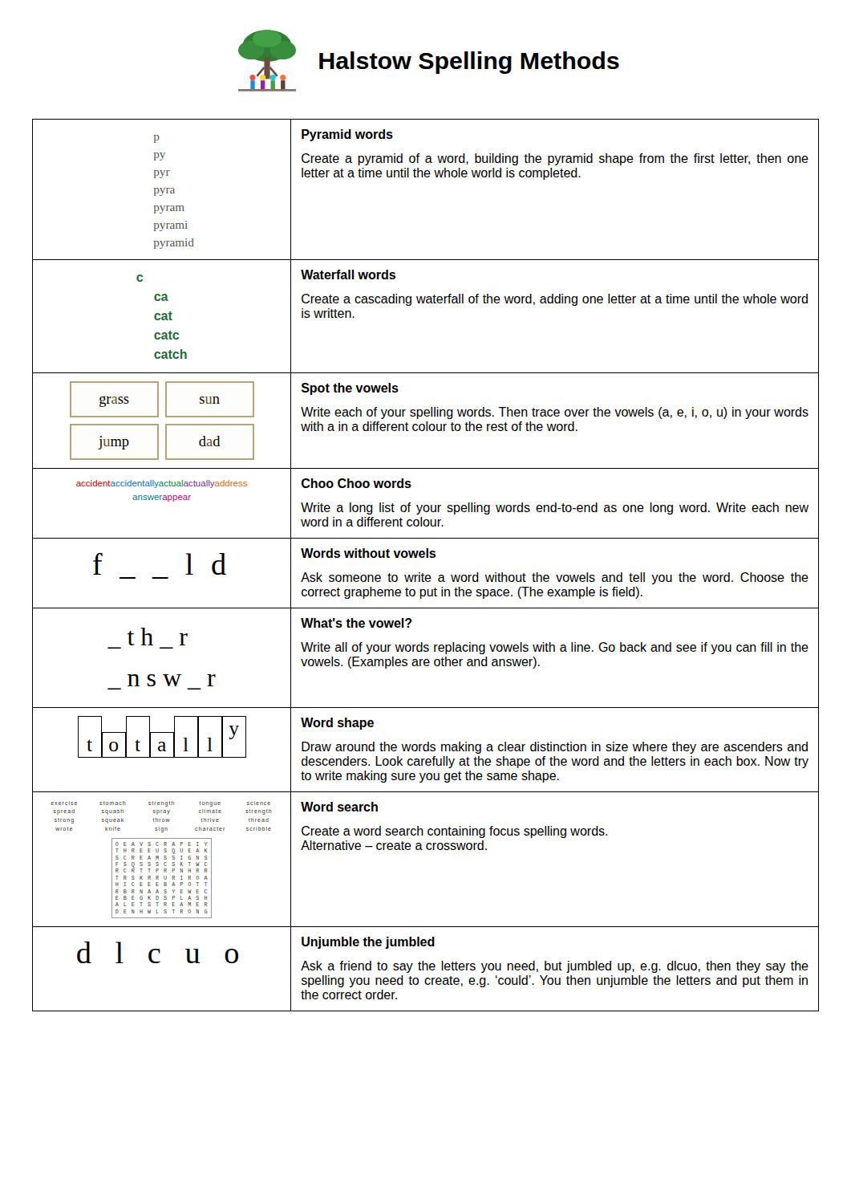Halstow Spelling Methods
| p py pyr pyra pyram pyrami pyramid | Pyramid words Create a pyramid of a word, building the pyramid shape from the first letter, then one letter at a time until the whole world is completed. |
| c ca cat catc catch | Waterfall words Create a cascading waterfall of the word, adding one letter at a time until the whole word is written. |
| gr a ss s u n j u mp d a d | Spot the vowels Write each of your spelling words. Then trace over the vowels (a, e, i, o, u) in your words with a in a different colour to the rest of the word. |
| accident accidentally actual actually address answer appear | Choo Choo words Write a long list of your spelling words end-to-end as one long word. Write each new word in a different colour. |
| f _ _ l d | Words without vowels Ask someone to write a word without the vowels and tell you the word. Choose the correct grapheme to put in the space. (The example is field). |
| _ t h _ r _ n s w _ r | What's the vowel? Write all of your words replacing vowels with a line. Go back and see if you can fill in the vowels. (Examples are other and answer). |
| t o t a l l y | Word shape Draw around the words making a clear distinction in size where they are ascenders and descenders. Look carefully at the shape of the word and the letters in each box. Now try to write making sure you get the same shape. |
| exercise stomach strength tongue science spread squash spray climate strength strong squeak throw thrive thread wrote knife sign character scribble O E A V S C R A P E I Y T H R E E U S Q U E A K S C R E A M S S I G N S F S Q S S S C S K T W C R C R T T P R P N H R R T R S K R R U R I R O A H I C E E E B A P O T T R B R N A A S Y E W E C E B E G K D S P L A S H A L E T S T R E A M E R D E N H W L S T R O N G | Word search Create a word search containing focus spelling words. Alternative – create a crossword. |
| d l c u o | Unjumble the jumbled Ask a friend to say the letters you need, but jumbled up, e.g. dlcuo, then they say the spelling you need to create, e.g. ‘could’. You then unjumble the letters and put them in the correct order. |